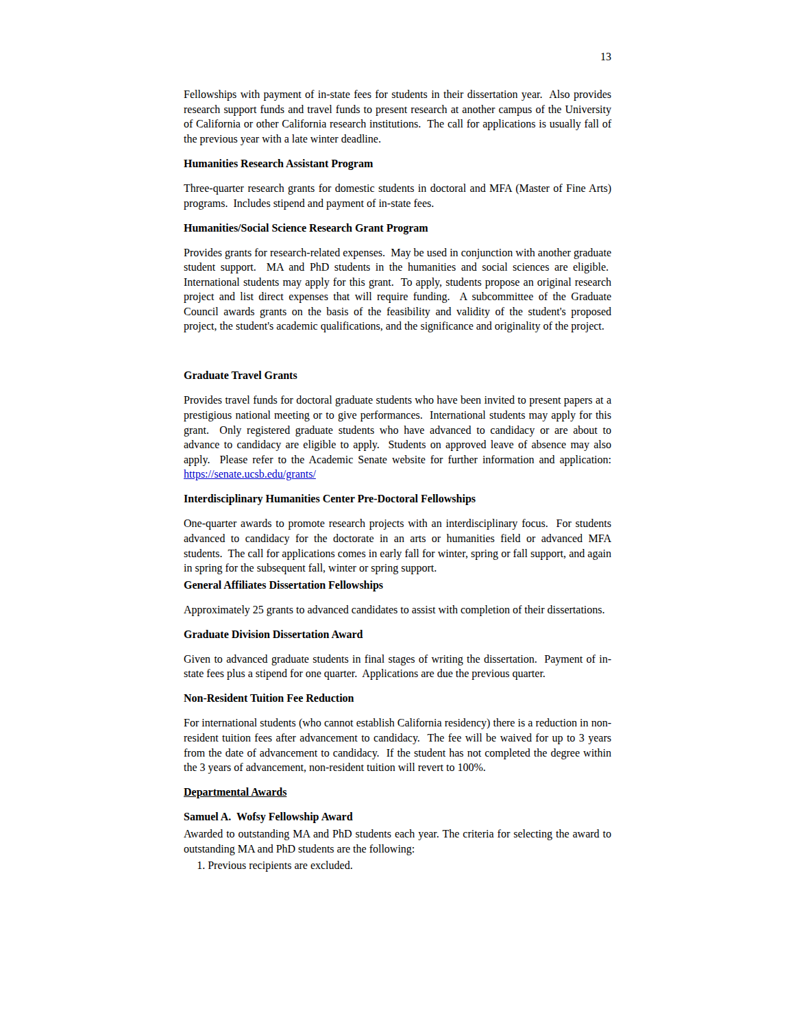13
Fellowships with payment of in-state fees for students in their dissertation year. Also provides research support funds and travel funds to present research at another campus of the University of California or other California research institutions. The call for applications is usually fall of the previous year with a late winter deadline.
Humanities Research Assistant Program
Three-quarter research grants for domestic students in doctoral and MFA (Master of Fine Arts) programs. Includes stipend and payment of in-state fees.
Humanities/Social Science Research Grant Program
Provides grants for research-related expenses. May be used in conjunction with another graduate student support. MA and PhD students in the humanities and social sciences are eligible. International students may apply for this grant. To apply, students propose an original research project and list direct expenses that will require funding. A subcommittee of the Graduate Council awards grants on the basis of the feasibility and validity of the student's proposed project, the student's academic qualifications, and the significance and originality of the project.
Graduate Travel Grants
Provides travel funds for doctoral graduate students who have been invited to present papers at a prestigious national meeting or to give performances. International students may apply for this grant. Only registered graduate students who have advanced to candidacy or are about to advance to candidacy are eligible to apply. Students on approved leave of absence may also apply. Please refer to the Academic Senate website for further information and application: https://senate.ucsb.edu/grants/
Interdisciplinary Humanities Center Pre-Doctoral Fellowships
One-quarter awards to promote research projects with an interdisciplinary focus. For students advanced to candidacy for the doctorate in an arts or humanities field or advanced MFA students. The call for applications comes in early fall for winter, spring or fall support, and again in spring for the subsequent fall, winter or spring support.
General Affiliates Dissertation Fellowships
Approximately 25 grants to advanced candidates to assist with completion of their dissertations.
Graduate Division Dissertation Award
Given to advanced graduate students in final stages of writing the dissertation. Payment of in-state fees plus a stipend for one quarter. Applications are due the previous quarter.
Non-Resident Tuition Fee Reduction
For international students (who cannot establish California residency) there is a reduction in non-resident tuition fees after advancement to candidacy. The fee will be waived for up to 3 years from the date of advancement to candidacy. If the student has not completed the degree within the 3 years of advancement, non-resident tuition will revert to 100%.
Departmental Awards
Samuel A. Wofsy Fellowship Award
Awarded to outstanding MA and PhD students each year. The criteria for selecting the award to outstanding MA and PhD students are the following:
Previous recipients are excluded.